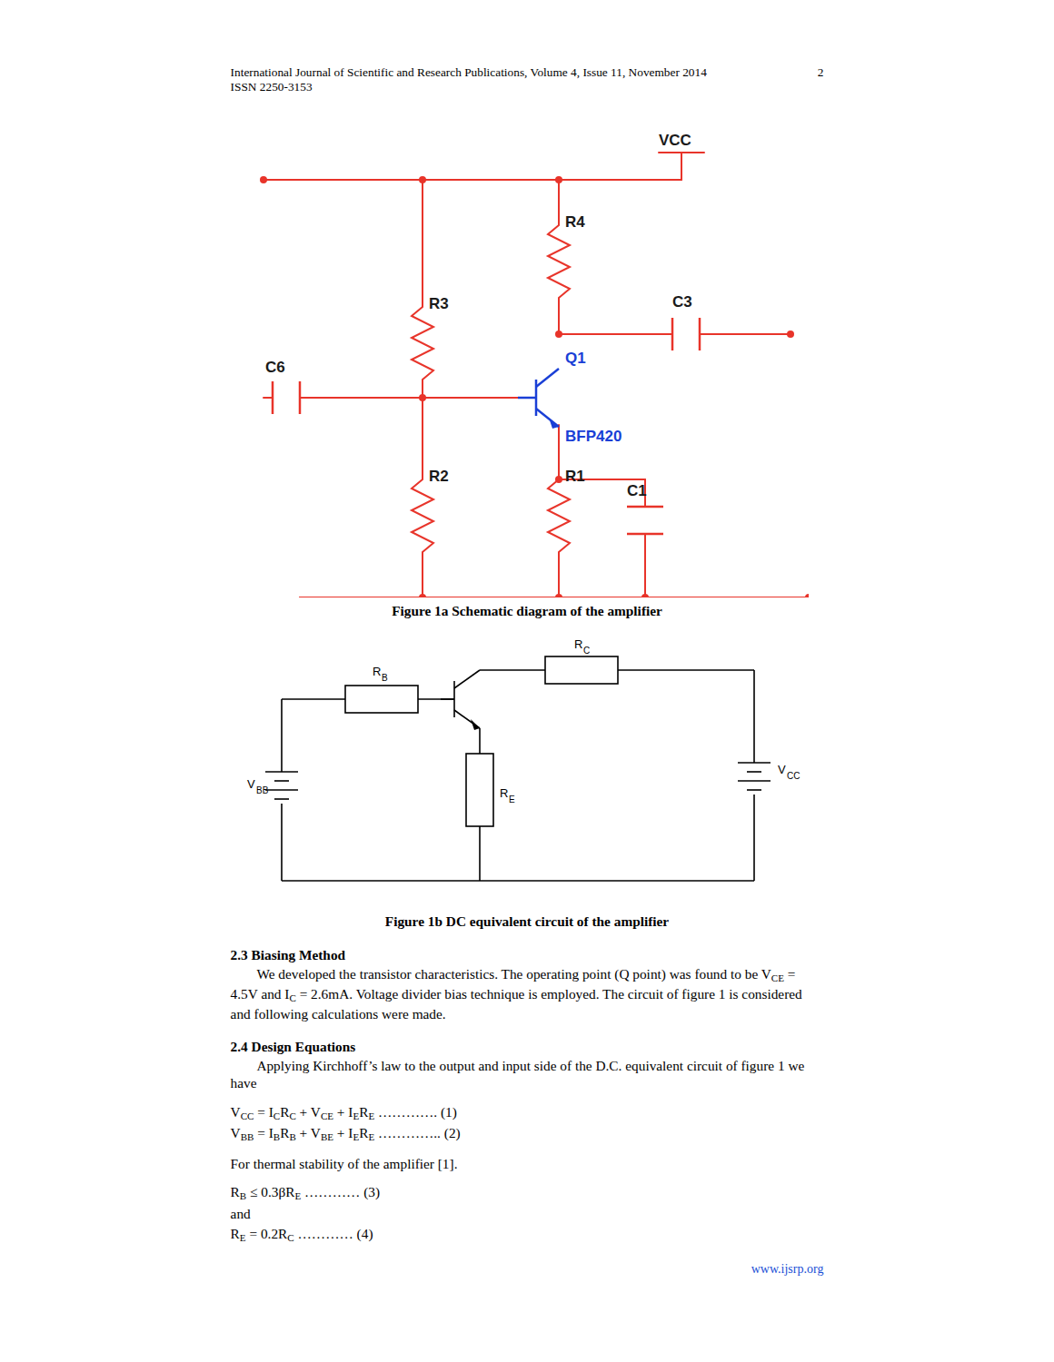International Journal of Scientific and Research Publications, Volume 4, Issue 11, November 2014
ISSN 2250-3153 2
Schematic diagram of the amplifier VCC R4 R3 R2 R1 C3 C6 C1 Q1 BFP420
Figure 1a Schematic diagram of the amplifier
DC equivalent circuit of the amplifier RB RC RE VBB VCC
Figure 1b DC equivalent circuit of the amplifier
2.3 Biasing Method
We developed the transistor characteristics. The operating point (Q point) was found to be VCE = 4.5V and IC = 2.6mA. Voltage divider bias technique is employed. The circuit of figure 1 is considered and following calculations were made.
2.4 Design Equations
Applying Kirchhoff’s law to the output and input side of the D.C. equivalent circuit of figure 1 we have
VCC = ICRC + VCE + IERE …………. (1)
VBB = IBRB + VBE + IERE ………….. (2)
For thermal stability of the amplifier [1].
RB ≤ 0.3βRE ………… (3)
and
RE = 0.2RC ………… (4)
www.ijsrp.org